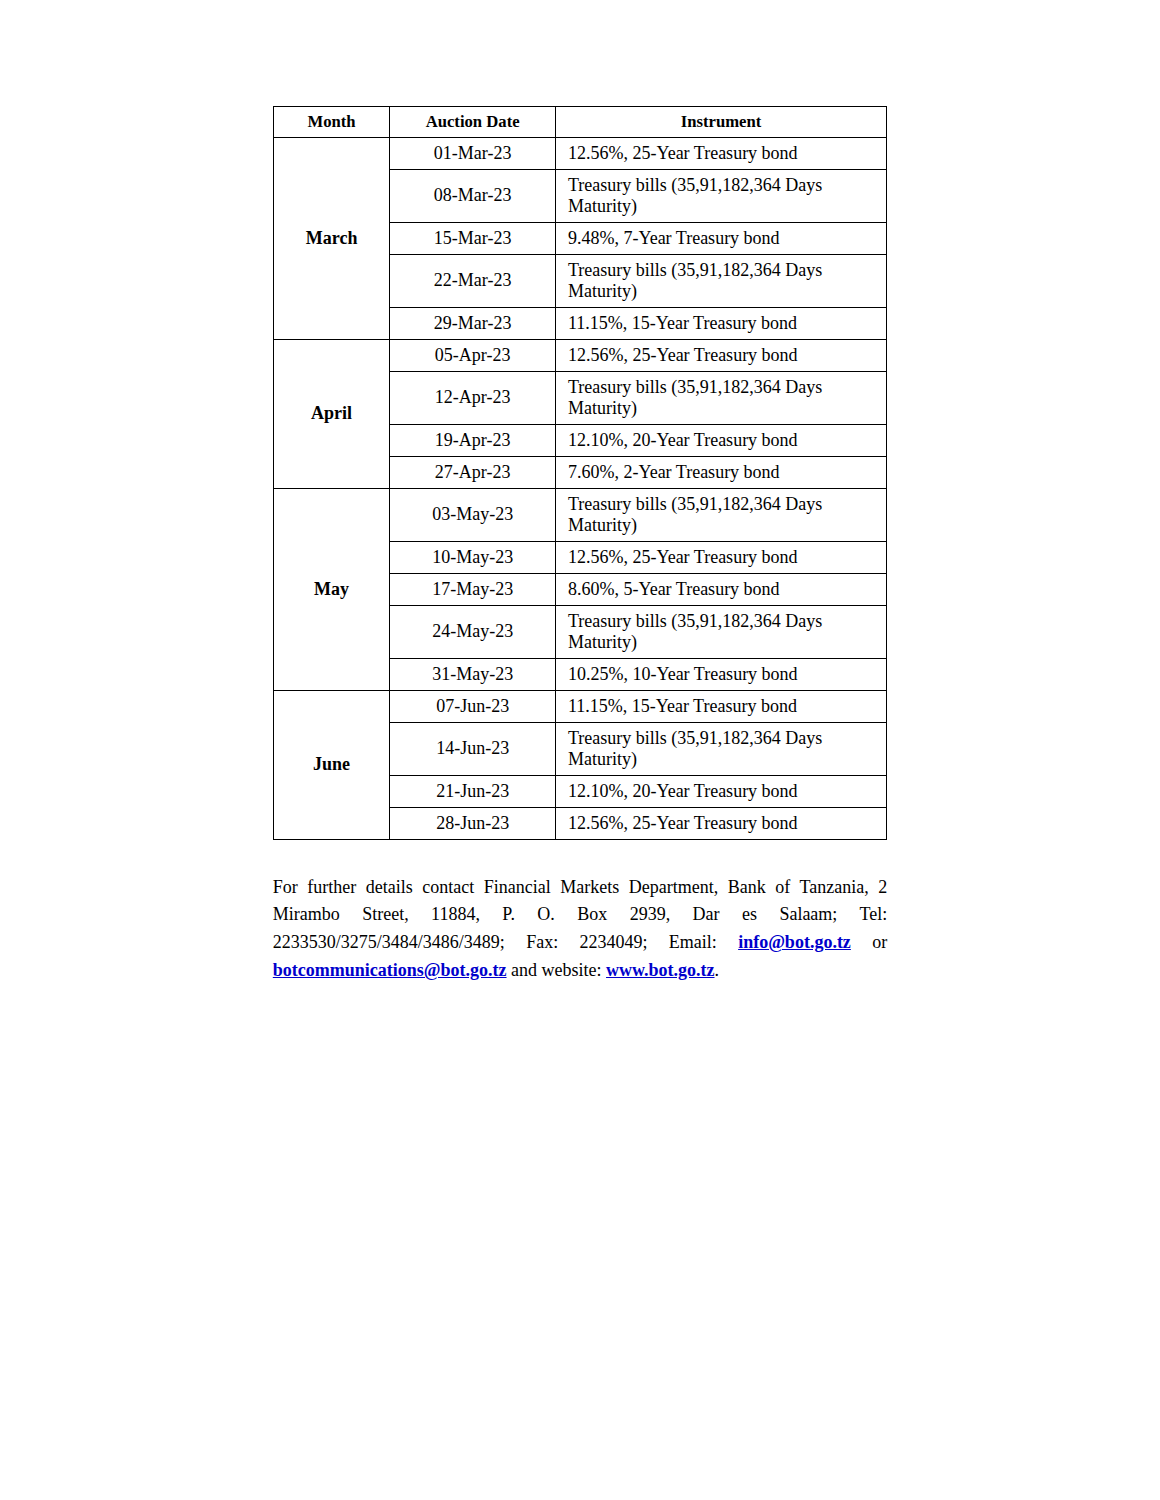| Month | Auction Date | Instrument |
| --- | --- | --- |
| March | 01-Mar-23 | 12.56%, 25-Year Treasury bond |
| 08-Mar-23 | Treasury bills (35,91,182,364 Days Maturity) |
| 15-Mar-23 | 9.48%, 7-Year Treasury bond |
| 22-Mar-23 | Treasury bills (35,91,182,364 Days Maturity) |
| 29-Mar-23 | 11.15%, 15-Year Treasury bond |
| April | 05-Apr-23 | 12.56%, 25-Year Treasury bond |
| 12-Apr-23 | Treasury bills (35,91,182,364 Days Maturity) |
| 19-Apr-23 | 12.10%, 20-Year Treasury bond |
| 27-Apr-23 | 7.60%, 2-Year Treasury bond |
| May | 03-May-23 | Treasury bills (35,91,182,364 Days Maturity) |
| 10-May-23 | 12.56%, 25-Year Treasury bond |
| 17-May-23 | 8.60%, 5-Year Treasury bond |
| 24-May-23 | Treasury bills (35,91,182,364 Days Maturity) |
| 31-May-23 | 10.25%, 10-Year Treasury bond |
| June | 07-Jun-23 | 11.15%, 15-Year Treasury bond |
| 14-Jun-23 | Treasury bills (35,91,182,364 Days Maturity) |
| 21-Jun-23 | 12.10%, 20-Year Treasury bond |
| 28-Jun-23 | 12.56%, 25-Year Treasury bond |
For further details contact Financial Markets Department, Bank of Tanzania, 2 Mirambo Street, 11884, P. O. Box 2939, Dar es Salaam; Tel: 2233530/3275/3484/3486/3489; Fax: 2234049; Email: info@bot.go.tz or botcommunications@bot.go.tz and website: www.bot.go.tz.